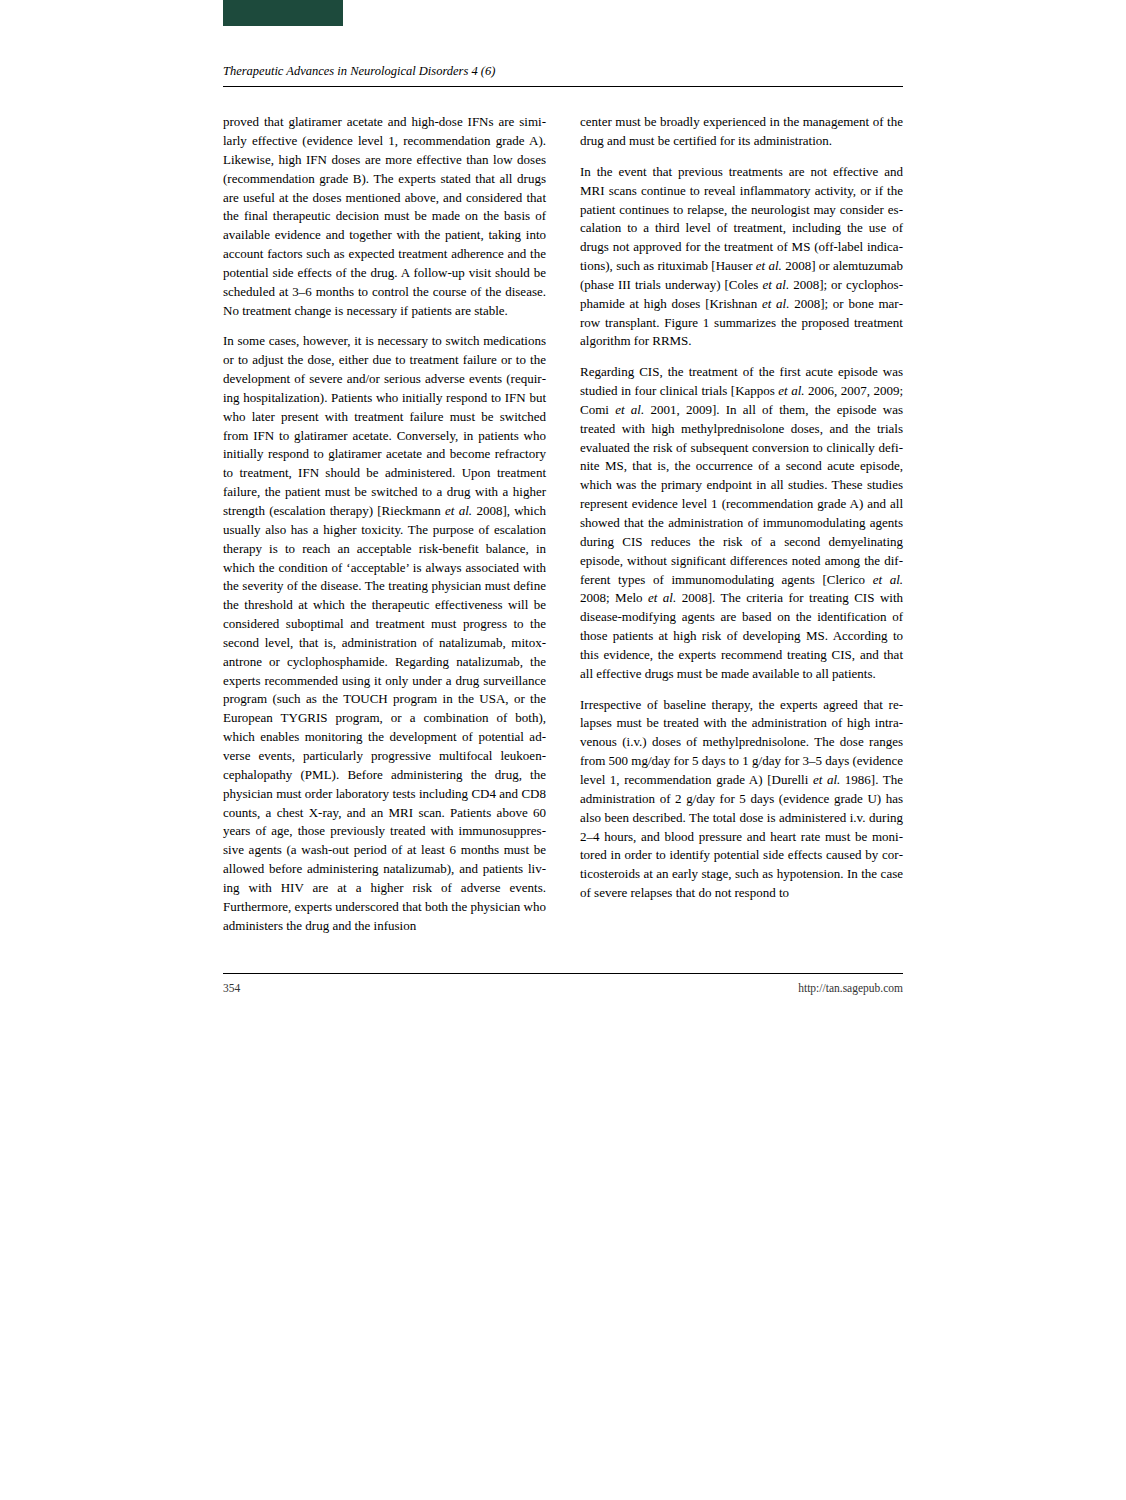Therapeutic Advances in Neurological Disorders 4 (6)
proved that glatiramer acetate and high-dose IFNs are similarly effective (evidence level 1, recommendation grade A). Likewise, high IFN doses are more effective than low doses (recommendation grade B). The experts stated that all drugs are useful at the doses mentioned above, and considered that the final therapeutic decision must be made on the basis of available evidence and together with the patient, taking into account factors such as expected treatment adherence and the potential side effects of the drug. A follow-up visit should be scheduled at 3–6 months to control the course of the disease. No treatment change is necessary if patients are stable.
In some cases, however, it is necessary to switch medications or to adjust the dose, either due to treatment failure or to the development of severe and/or serious adverse events (requiring hospitalization). Patients who initially respond to IFN but who later present with treatment failure must be switched from IFN to glatiramer acetate. Conversely, in patients who initially respond to glatiramer acetate and become refractory to treatment, IFN should be administered. Upon treatment failure, the patient must be switched to a drug with a higher strength (escalation therapy) [Rieckmann et al. 2008], which usually also has a higher toxicity. The purpose of escalation therapy is to reach an acceptable risk-benefit balance, in which the condition of ‘acceptable’ is always associated with the severity of the disease. The treating physician must define the threshold at which the therapeutic effectiveness will be considered suboptimal and treatment must progress to the second level, that is, administration of natalizumab, mitoxantrone or cyclophosphamide. Regarding natalizumab, the experts recommended using it only under a drug surveillance program (such as the TOUCH program in the USA, or the European TYGRIS program, or a combination of both), which enables monitoring the development of potential adverse events, particularly progressive multifocal leukoencephalopathy (PML). Before administering the drug, the physician must order laboratory tests including CD4 and CD8 counts, a chest X-ray, and an MRI scan. Patients above 60 years of age, those previously treated with immunosuppressive agents (a wash-out period of at least 6 months must be allowed before administering natalizumab), and patients living with HIV are at a higher risk of adverse events. Furthermore, experts underscored that both the physician who administers the drug and the infusion
center must be broadly experienced in the management of the drug and must be certified for its administration.
In the event that previous treatments are not effective and MRI scans continue to reveal inflammatory activity, or if the patient continues to relapse, the neurologist may consider escalation to a third level of treatment, including the use of drugs not approved for the treatment of MS (off-label indications), such as rituximab [Hauser et al. 2008] or alemtuzumab (phase III trials underway) [Coles et al. 2008]; or cyclophosphamide at high doses [Krishnan et al. 2008]; or bone marrow transplant. Figure 1 summarizes the proposed treatment algorithm for RRMS.
Regarding CIS, the treatment of the first acute episode was studied in four clinical trials [Kappos et al. 2006, 2007, 2009; Comi et al. 2001, 2009]. In all of them, the episode was treated with high methylprednisolone doses, and the trials evaluated the risk of subsequent conversion to clinically definite MS, that is, the occurrence of a second acute episode, which was the primary endpoint in all studies. These studies represent evidence level 1 (recommendation grade A) and all showed that the administration of immunomodulating agents during CIS reduces the risk of a second demyelinating episode, without significant differences noted among the different types of immunomodulating agents [Clerico et al. 2008; Melo et al. 2008]. The criteria for treating CIS with disease-modifying agents are based on the identification of those patients at high risk of developing MS. According to this evidence, the experts recommend treating CIS, and that all effective drugs must be made available to all patients.
Irrespective of baseline therapy, the experts agreed that relapses must be treated with the administration of high intravenous (i.v.) doses of methylprednisolone. The dose ranges from 500 mg/day for 5 days to 1 g/day for 3–5 days (evidence level 1, recommendation grade A) [Durelli et al. 1986]. The administration of 2 g/day for 5 days (evidence grade U) has also been described. The total dose is administered i.v. during 2–4 hours, and blood pressure and heart rate must be monitored in order to identify potential side effects caused by corticosteroids at an early stage, such as hypotension. In the case of severe relapses that do not respond to
354
http://tan.sagepub.com